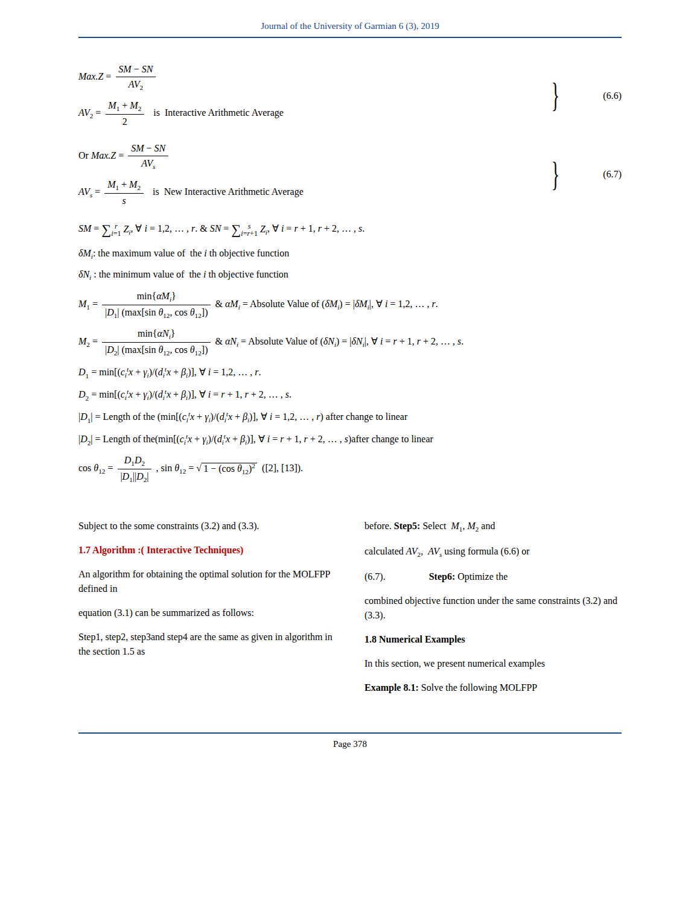Journal of the University of Garmian 6 (3), 2019
Max.Z = SM − SN AV2
AV2 = M1 + M22 is Interactive Arithmetic Average
}
(6.6)
Or Max.Z = SM − SN AVs
AVs = M1 + M2 s is New Interactive Arithmetic Average
}
(6.7)
SM = ∑ri=1 Zi, ∀ i = 1,2, … , r. & SN = ∑si=r+1 Zi, ∀ i = r + 1, r + 2, … , s.
δMi: the maximum value of the i th objective function
δNi : the minimum value of the i th objective function
M1 = min{αMi}|D1| (max[sin θ12, cos θ12]) & αMi = Absolute Value of (δMi) = |δMi|, ∀ i = 1,2, … , r.
M2 = min{αNi}|D2| (max[sin θ12, cos θ12]) & αNi = Absolute Value of (δNi) = |δNi|, ∀ i = r + 1, r + 2, … , s.
D1 = min[(citx + γi)/(ditx + βi)], ∀ i = 1,2, … , r.
D2 = min[(citx + γi)/(ditx + βi)], ∀ i = r + 1, r + 2, … , s.
|D1| = Length of the (min[(citx + γi)/(ditx + βi)], ∀ i = 1,2, … , r) after change to linear
|D2| = Length of the(min[(citx + γi)/(ditx + βi)], ∀ i = r + 1, r + 2, … , s)after change to linear
cos θ12 = D1D2|D1||D2| , sin θ12 = √1 − (cos θ12)2 ([2], [13]).
Subject to the some constraints (3.2) and (3.3).
1.7 Algorithm :( Interactive Techniques)
An algorithm for obtaining the optimal solution for the MOLFPP defined in
equation (3.1) can be summarized as follows:
Step1, step2, step3and step4 are the same as given in algorithm in the section 1.5 as
before. Step5: Select M1, M2 and
calculated AV2, AVs using formula (6.6) or
(6.7). Step6: Optimize the
combined objective function under the same constraints (3.2) and (3.3).
1.8 Numerical Examples
In this section, we present numerical examples
Example 8.1: Solve the following MOLFPP
Page 378